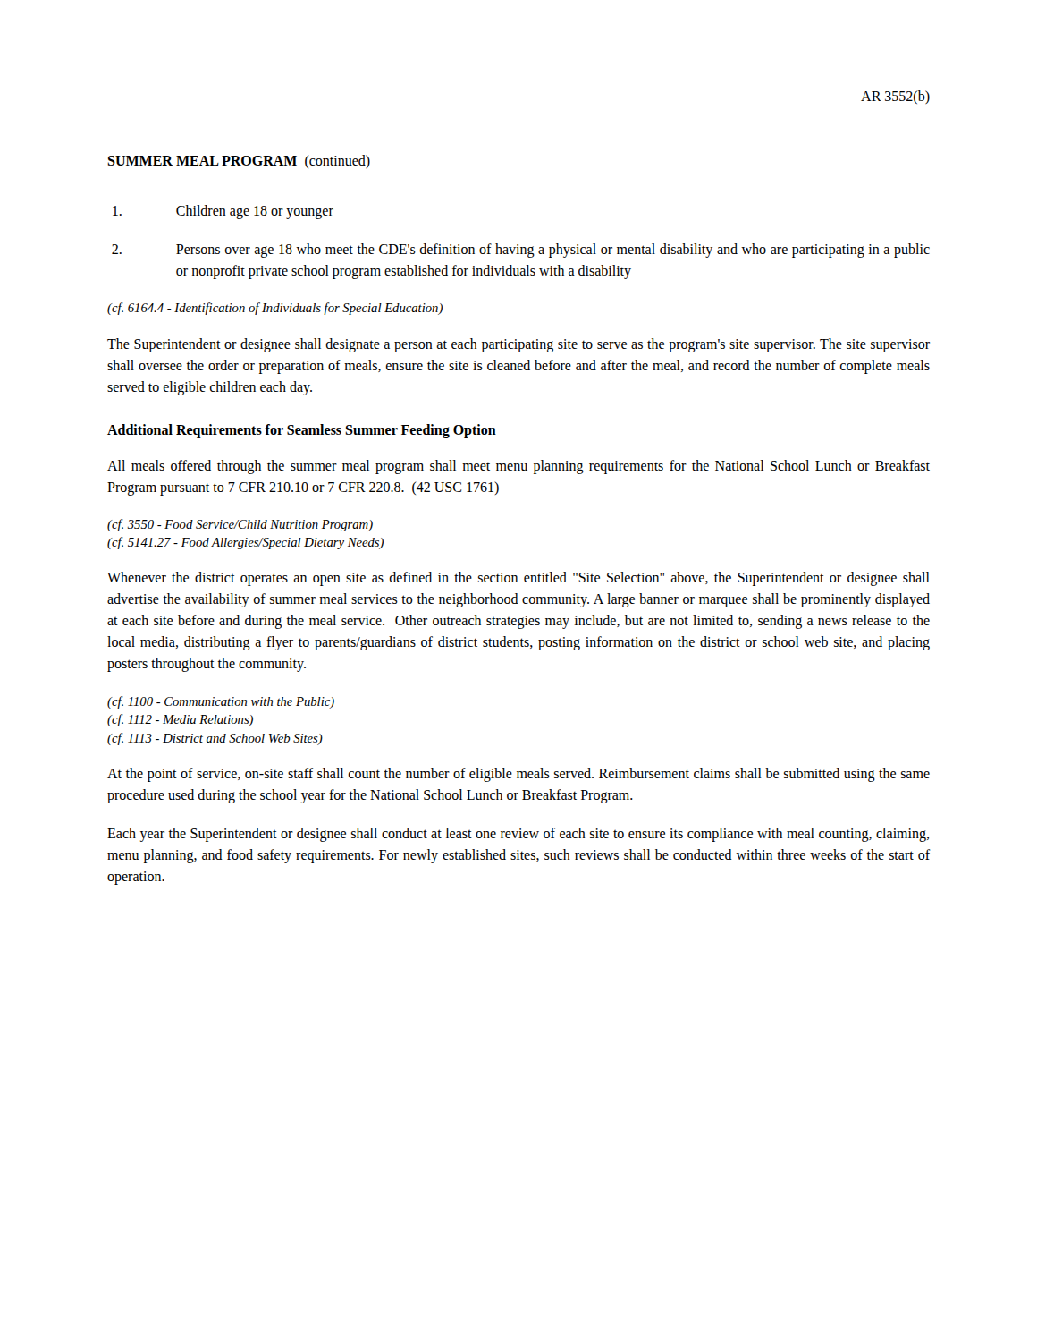AR 3552(b)
SUMMER MEAL PROGRAM (continued)
1.
Children age 18 or younger
2.
Persons over age 18 who meet the CDE's definition of having a physical or mental disability and who are participating in a public or nonprofit private school program established for individuals with a disability
(cf. 6164.4 - Identification of Individuals for Special Education)
The Superintendent or designee shall designate a person at each participating site to serve as the program's site supervisor. The site supervisor shall oversee the order or preparation of meals, ensure the site is cleaned before and after the meal, and record the number of complete meals served to eligible children each day.
Additional Requirements for Seamless Summer Feeding Option
All meals offered through the summer meal program shall meet menu planning requirements for the National School Lunch or Breakfast Program pursuant to 7 CFR 210.10 or 7 CFR 220.8. (42 USC 1761)
(cf. 3550 - Food Service/Child Nutrition Program)
(cf. 5141.27 - Food Allergies/Special Dietary Needs)
Whenever the district operates an open site as defined in the section entitled "Site Selection" above, the Superintendent or designee shall advertise the availability of summer meal services to the neighborhood community. A large banner or marquee shall be prominently displayed at each site before and during the meal service. Other outreach strategies may include, but are not limited to, sending a news release to the local media, distributing a flyer to parents/guardians of district students, posting information on the district or school web site, and placing posters throughout the community.
(cf. 1100 - Communication with the Public)
(cf. 1112 - Media Relations)
(cf. 1113 - District and School Web Sites)
At the point of service, on-site staff shall count the number of eligible meals served. Reimbursement claims shall be submitted using the same procedure used during the school year for the National School Lunch or Breakfast Program.
Each year the Superintendent or designee shall conduct at least one review of each site to ensure its compliance with meal counting, claiming, menu planning, and food safety requirements. For newly established sites, such reviews shall be conducted within three weeks of the start of operation.